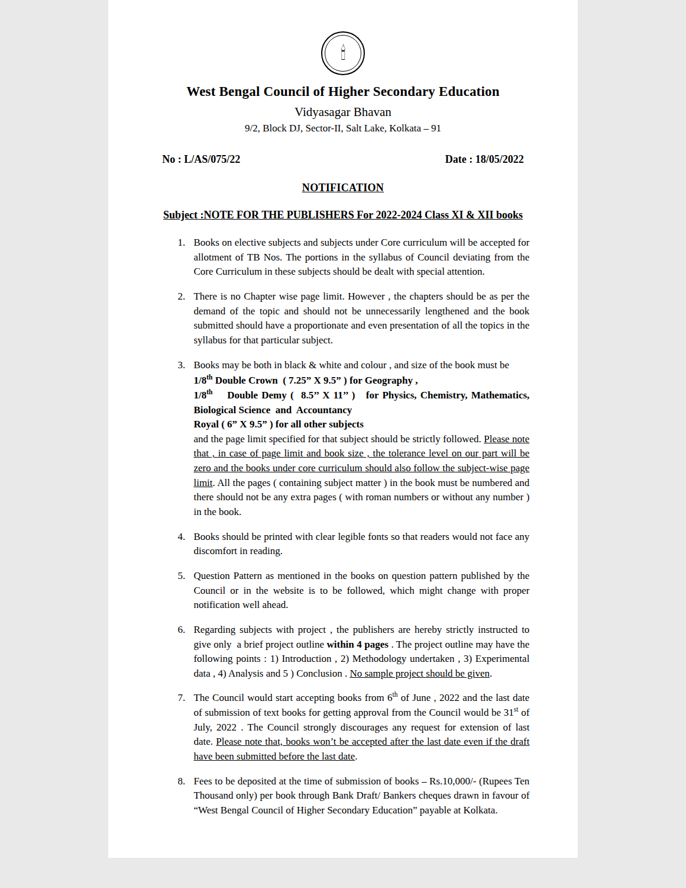🕯
West Bengal Council of Higher Secondary Education
Vidyasagar Bhavan
9/2, Block DJ, Sector-II, Salt Lake, Kolkata – 91
No : L/AS/075/22 Date : 18/05/2022
NOTIFICATION
Subject :NOTE FOR THE PUBLISHERS For 2022-2024 Class XI & XII books
Books on elective subjects and subjects under Core curriculum will be accepted for allotment of TB Nos. The portions in the syllabus of Council deviating from the Core Curriculum in these subjects should be dealt with special attention.
There is no Chapter wise page limit. However , the chapters should be as per the demand of the topic and should not be unnecessarily lengthened and the book submitted should have a proportionate and even presentation of all the topics in the syllabus for that particular subject.
Books may be both in black & white and colour , and size of the book must be
1/8th Double Crown ( 7.25” X 9.5” ) for Geography , 1/8th Double Demy ( 8.5’’ X 11’’ ) for Physics, Chemistry, Mathematics, Biological Science and Accountancy Royal ( 6” X 9.5” ) for all other subjects
and the page limit specified for that subject should be strictly followed. Please note that , in case of page limit and book size , the tolerance level on our part will be zero and the books under core curriculum should also follow the subject-wise page limit. All the pages ( containing subject matter ) in the book must be numbered and there should not be any extra pages ( with roman numbers or without any number ) in the book.
Books should be printed with clear legible fonts so that readers would not face any discomfort in reading.
Question Pattern as mentioned in the books on question pattern published by the Council or in the website is to be followed, which might change with proper notification well ahead.
Regarding subjects with project , the publishers are hereby strictly instructed to give only a brief project outline within 4 pages . The project outline may have the following points : 1) Introduction , 2) Methodology undertaken , 3) Experimental data , 4) Analysis and 5 ) Conclusion . No sample project should be given.
The Council would start accepting books from 6th of June , 2022 and the last date of submission of text books for getting approval from the Council would be 31st of July, 2022 . The Council strongly discourages any request for extension of last date. Please note that, books won’t be accepted after the last date even if the draft have been submitted before the last date.
Fees to be deposited at the time of submission of books – Rs.10,000/- (Rupees Ten Thousand only) per book through Bank Draft/ Bankers cheques drawn in favour of “West Bengal Council of Higher Secondary Education” payable at Kolkata.